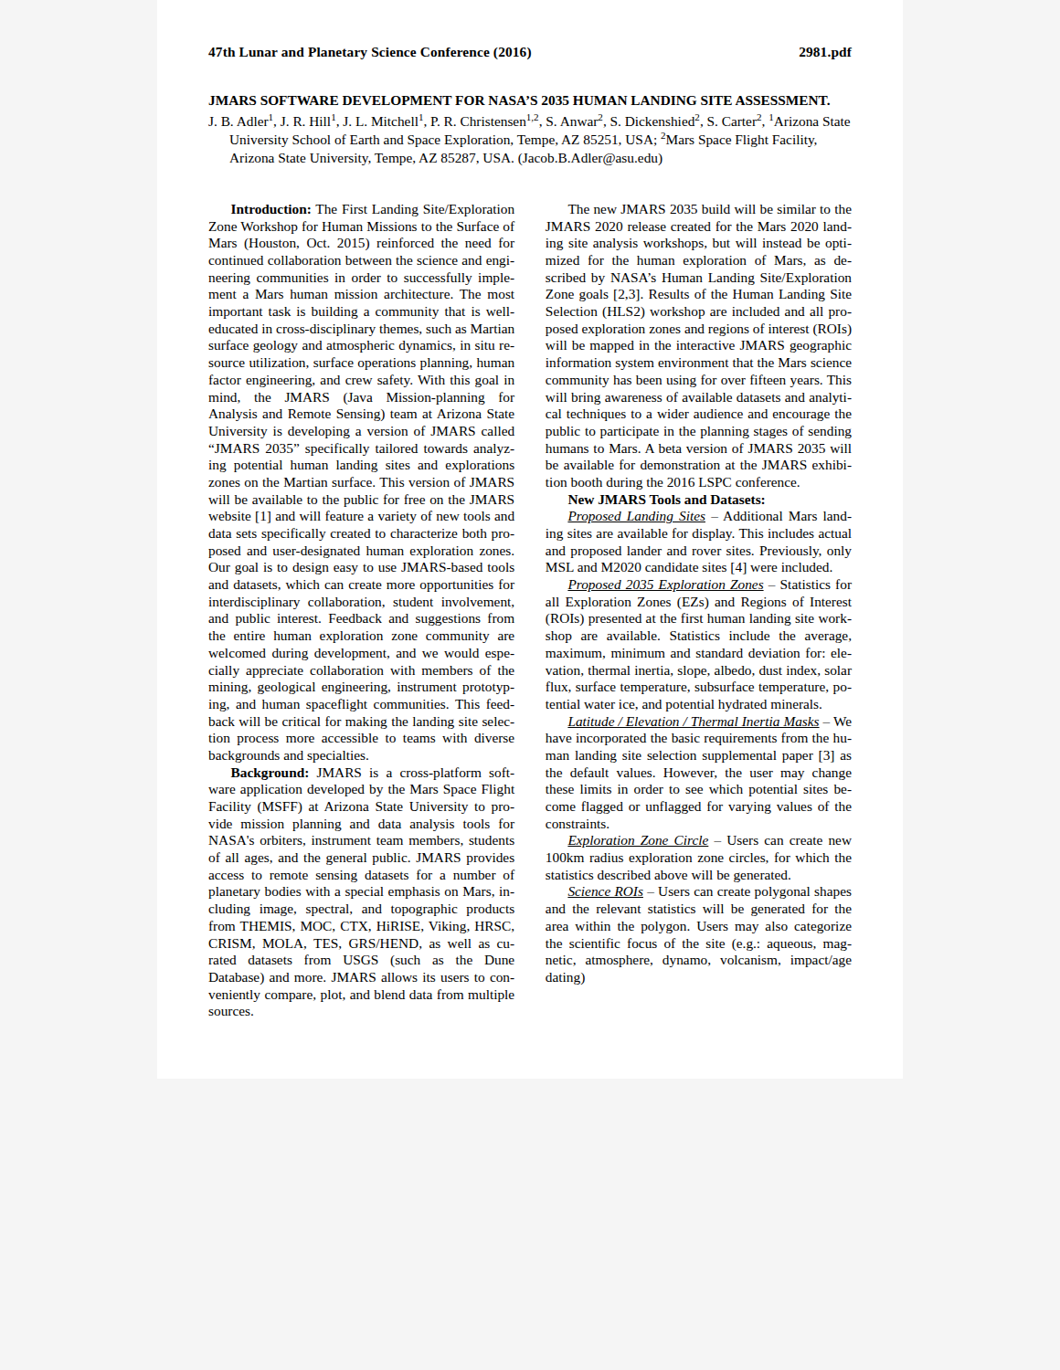47th Lunar and Planetary Science Conference (2016) 2981.pdf
JMARS SOFTWARE DEVELOPMENT FOR NASA’S 2035 HUMAN LANDING SITE ASSESSMENT.
J. B. Adler1, J. R. Hill1, J. L. Mitchell1, P. R. Christensen1,2, S. Anwar2, S. Dickenshied2, S. Carter2, 1Arizona State University School of Earth and Space Exploration, Tempe, AZ 85251, USA; 2Mars Space Flight Facility, Arizona State University, Tempe, AZ 85287, USA. (Jacob.B.Adler@asu.edu)
Introduction: The First Landing Site/Exploration Zone Workshop for Human Missions to the Surface of Mars (Houston, Oct. 2015) reinforced the need for continued collaboration between the science and engineering communities in order to successfully implement a Mars human mission architecture. The most important task is building a community that is well-educated in cross-disciplinary themes, such as Martian surface geology and atmospheric dynamics, in situ resource utilization, surface operations planning, human factor engineering, and crew safety. With this goal in mind, the JMARS (Java Mission-planning for Analysis and Remote Sensing) team at Arizona State University is developing a version of JMARS called “JMARS 2035” specifically tailored towards analyzing potential human landing sites and explorations zones on the Martian surface. This version of JMARS will be available to the public for free on the JMARS website [1] and will feature a variety of new tools and data sets specifically created to characterize both proposed and user-designated human exploration zones. Our goal is to design easy to use JMARS-based tools and datasets, which can create more opportunities for interdisciplinary collaboration, student involvement, and public interest. Feedback and suggestions from the entire human exploration zone community are welcomed during development, and we would especially appreciate collaboration with members of the mining, geological engineering, instrument prototyping, and human spaceflight communities. This feedback will be critical for making the landing site selection process more accessible to teams with diverse backgrounds and specialties.
Background: JMARS is a cross-platform software application developed by the Mars Space Flight Facility (MSFF) at Arizona State University to provide mission planning and data analysis tools for NASA's orbiters, instrument team members, students of all ages, and the general public. JMARS provides access to remote sensing datasets for a number of planetary bodies with a special emphasis on Mars, including image, spectral, and topographic products from THEMIS, MOC, CTX, HiRISE, Viking, HRSC, CRISM, MOLA, TES, GRS/HEND, as well as curated datasets from USGS (such as the Dune Database) and more. JMARS allows its users to conveniently compare, plot, and blend data from multiple sources.
The new JMARS 2035 build will be similar to the JMARS 2020 release created for the Mars 2020 landing site analysis workshops, but will instead be optimized for the human exploration of Mars, as described by NASA’s Human Landing Site/Exploration Zone goals [2,3]. Results of the Human Landing Site Selection (HLS2) workshop are included and all proposed exploration zones and regions of interest (ROIs) will be mapped in the interactive JMARS geographic information system environment that the Mars science community has been using for over fifteen years. This will bring awareness of available datasets and analytical techniques to a wider audience and encourage the public to participate in the planning stages of sending humans to Mars. A beta version of JMARS 2035 will be available for demonstration at the JMARS exhibition booth during the 2016 LSPC conference.
New JMARS Tools and Datasets:
Proposed Landing Sites – Additional Mars landing sites are available for display. This includes actual and proposed lander and rover sites. Previously, only MSL and M2020 candidate sites [4] were included.
Proposed 2035 Exploration Zones – Statistics for all Exploration Zones (EZs) and Regions of Interest (ROIs) presented at the first human landing site workshop are available. Statistics include the average, maximum, minimum and standard deviation for: elevation, thermal inertia, slope, albedo, dust index, solar flux, surface temperature, subsurface temperature, potential water ice, and potential hydrated minerals.
Latitude / Elevation / Thermal Inertia Masks – We have incorporated the basic requirements from the human landing site selection supplemental paper [3] as the default values. However, the user may change these limits in order to see which potential sites become flagged or unflagged for varying values of the constraints.
Exploration Zone Circle – Users can create new 100km radius exploration zone circles, for which the statistics described above will be generated.
Science ROIs – Users can create polygonal shapes and the relevant statistics will be generated for the area within the polygon. Users may also categorize the scientific focus of the site (e.g.: aqueous, magnetic, atmosphere, dynamo, volcanism, impact/age dating)